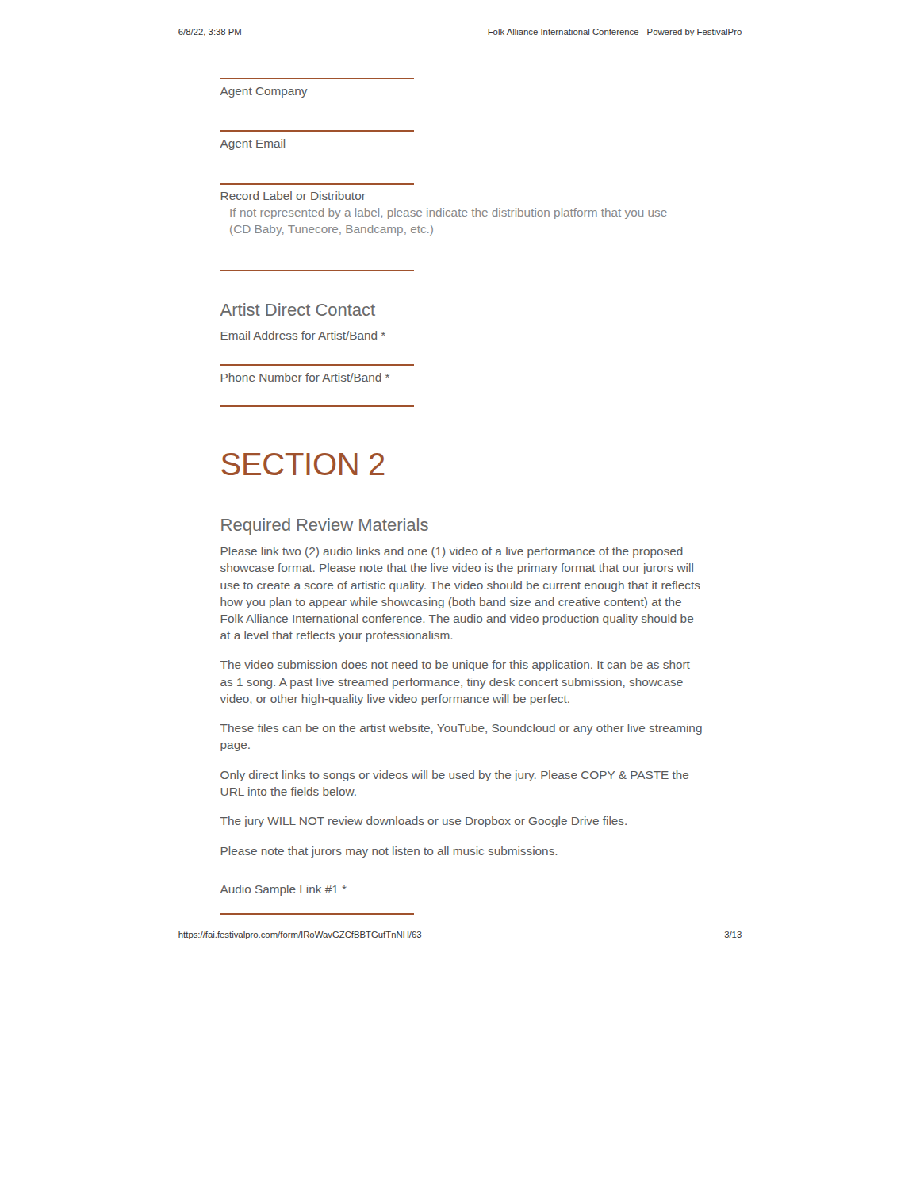6/8/22, 3:38 PM Folk Alliance International Conference - Powered by FestivalPro
Agent Company
Agent Email
Record Label or Distributor
If not represented by a label, please indicate the distribution platform that you use (CD Baby, Tunecore, Bandcamp, etc.)
Artist Direct Contact
Email Address for Artist/Band
Phone Number for Artist/Band
SECTION 2
Required Review Materials
Please link two (2) audio links and one (1) video of a live performance of the proposed showcase format. Please note that the live video is the primary format that our jurors will use to create a score of artistic quality. The video should be current enough that it reflects how you plan to appear while showcasing (both band size and creative content) at the Folk Alliance International conference. The audio and video production quality should be at a level that reflects your professionalism.
The video submission does not need to be unique for this application. It can be as short as 1 song. A past live streamed performance, tiny desk concert submission, showcase video, or other high-quality live video performance will be perfect.
These files can be on the artist website, YouTube, Soundcloud or any other live streaming page.
Only direct links to songs or videos will be used by the jury. Please COPY & PASTE the URL into the fields below.
The jury WILL NOT review downloads or use Dropbox or Google Drive files.
Please note that jurors may not listen to all music submissions.
Audio Sample Link #1
https://fai.festivalpro.com/form/IRoWavGZCfBBTGufTnNH/63 3/13